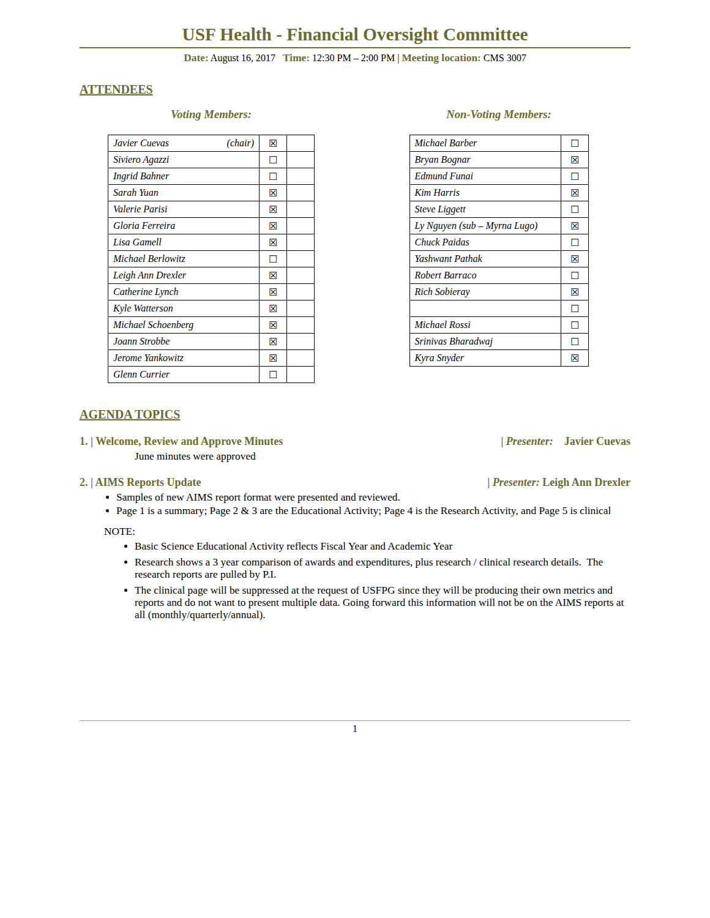USF Health - Financial Oversight Committee
Date: August 16, 2017 Time: 12:30 PM – 2:00 PM | Meeting location: CMS 3007
ATTENDEES
Voting Members:
| Javier Cuevas (chair) | ☒ | |
| Siviero Agazzi | ☐ | |
| Ingrid Bahner | ☐ | |
| Sarah Yuan | ☒ | |
| Valerie Parisi | ☒ | |
| Gloria Ferreira | ☒ | |
| Lisa Gamell | ☒ | |
| Michael Berlowitz | ☐ | |
| Leigh Ann Drexler | ☒ | |
| Catherine Lynch | ☒ | |
| Kyle Watterson | ☒ | |
| Michael Schoenberg | ☒ | |
| Joann Strobbe | ☒ | |
| Jerome Yankowitz | ☒ | |
| Glenn Currier | ☐ | |
Non-Voting Members:
| Michael Barber | ☐ |
| Bryan Bognar | ☒ |
| Edmund Funai | ☐ |
| Kim Harris | ☒ |
| Steve Liggett | ☐ |
| Ly Nguyen (sub – Myrna Lugo) | ☒ |
| Chuck Paidas | ☐ |
| Yashwant Pathak | ☒ |
| Robert Barraco | ☐ |
| Rich Sobieray | ☒ |
| | ☐ |
| Michael Rossi | ☐ |
| Srinivas Bharadwaj | ☐ |
| Kyra Snyder | ☒ |
AGENDA TOPICS
1. | Welcome, Review and Approve Minutes | Presenter: Javier Cuevas
June minutes were approved
2. | AIMS Reports Update | Presenter: Leigh Ann Drexler
Samples of new AIMS report format were presented and reviewed.
Page 1 is a summary; Page 2 & 3 are the Educational Activity; Page 4 is the Research Activity, and Page 5 is clinical
NOTE:
Basic Science Educational Activity reflects Fiscal Year and Academic Year
Research shows a 3 year comparison of awards and expenditures, plus research / clinical research details. The research reports are pulled by P.I.
The clinical page will be suppressed at the request of USFPG since they will be producing their own metrics and reports and do not want to present multiple data. Going forward this information will not be on the AIMS reports at all (monthly/quarterly/annual).
1